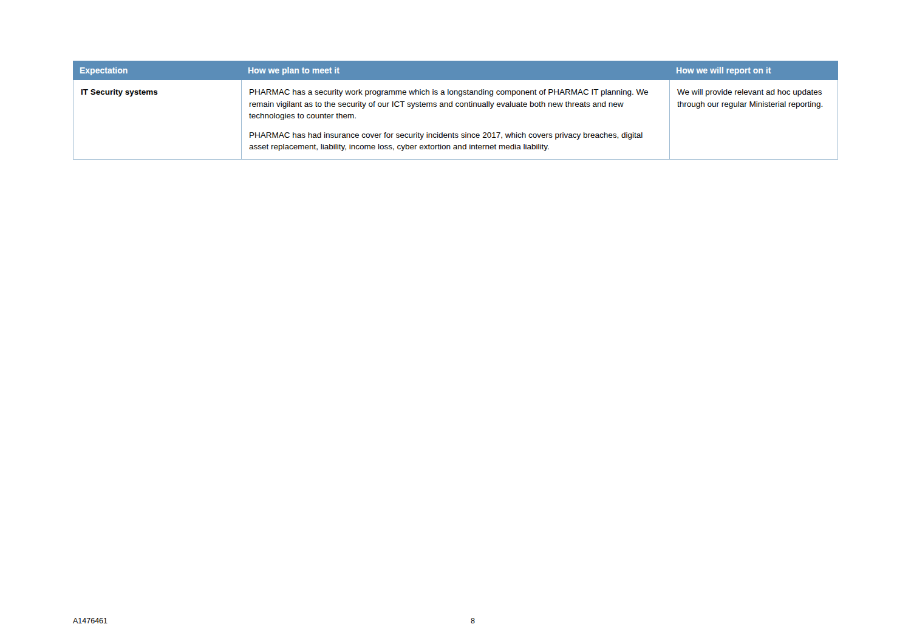| Expectation | How we plan to meet it | How we will report on it |
| --- | --- | --- |
| IT Security systems | PHARMAC has a security work programme which is a longstanding component of PHARMAC IT planning. We remain vigilant as to the security of our ICT systems and continually evaluate both new threats and new technologies to counter them. PHARMAC has had insurance cover for security incidents since 2017, which covers privacy breaches, digital asset replacement, liability, income loss, cyber extortion and internet media liability. | We will provide relevant ad hoc updates through our regular Ministerial reporting. |
A1476461
8